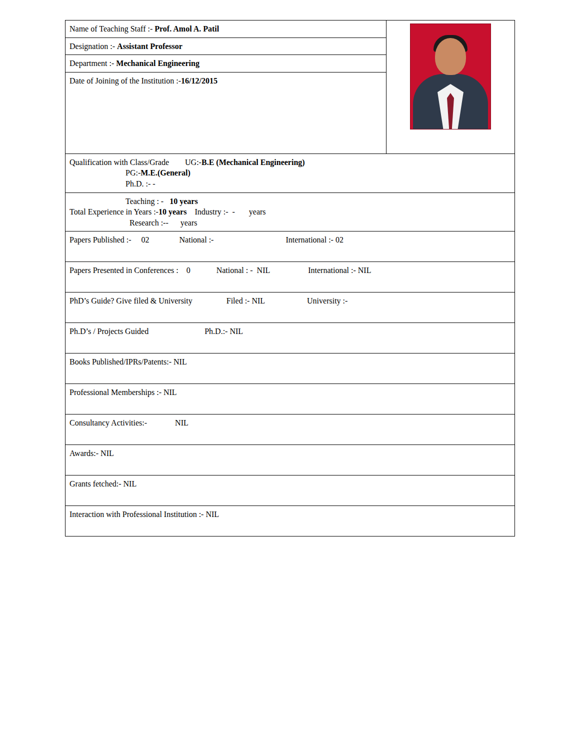| Name of Teaching Staff :- Prof. Amol A. Patil | |
| Designation :- Assistant Professor |
| Department :- Mechanical Engineering |
| Date of Joining of the Institution :- 16/12/2015 |
| Qualification with Class/Grade UG:- B.E (Mechanical Engineering) PG:- M.E.(General) Ph.D. :- - |
| Teaching : - 10 years Total Experience in Years :- 10 years Industry :- - years Research :-- years |
| Papers Published :- 02 National :- International :- 02 |
| Papers Presented in Conferences : 0 National : - NIL International :- NIL |
| PhD’s Guide? Give filed & University Filed :- NIL University :- |
| Ph.D’s / Projects Guided Ph.D.:- NIL |
| Books Published/IPRs/Patents:- NIL |
| Professional Memberships :- NIL |
| Consultancy Activities:- NIL |
| Awards:- NIL |
| Grants fetched:- NIL |
| Interaction with Professional Institution :- NIL |